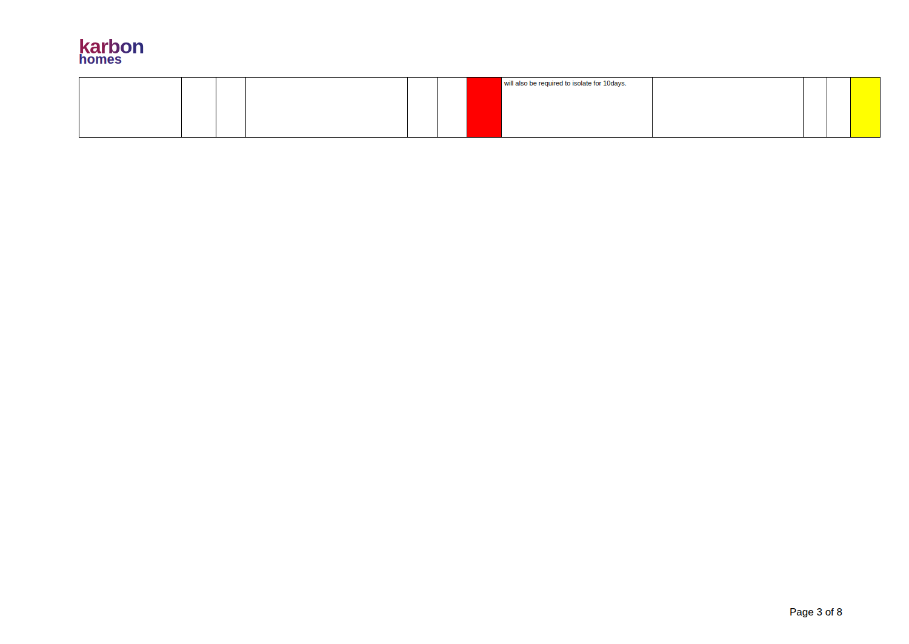karbon homes
| | | | | | | | will also be required to isolate for 10days. | | | | |
Page 3 of 8